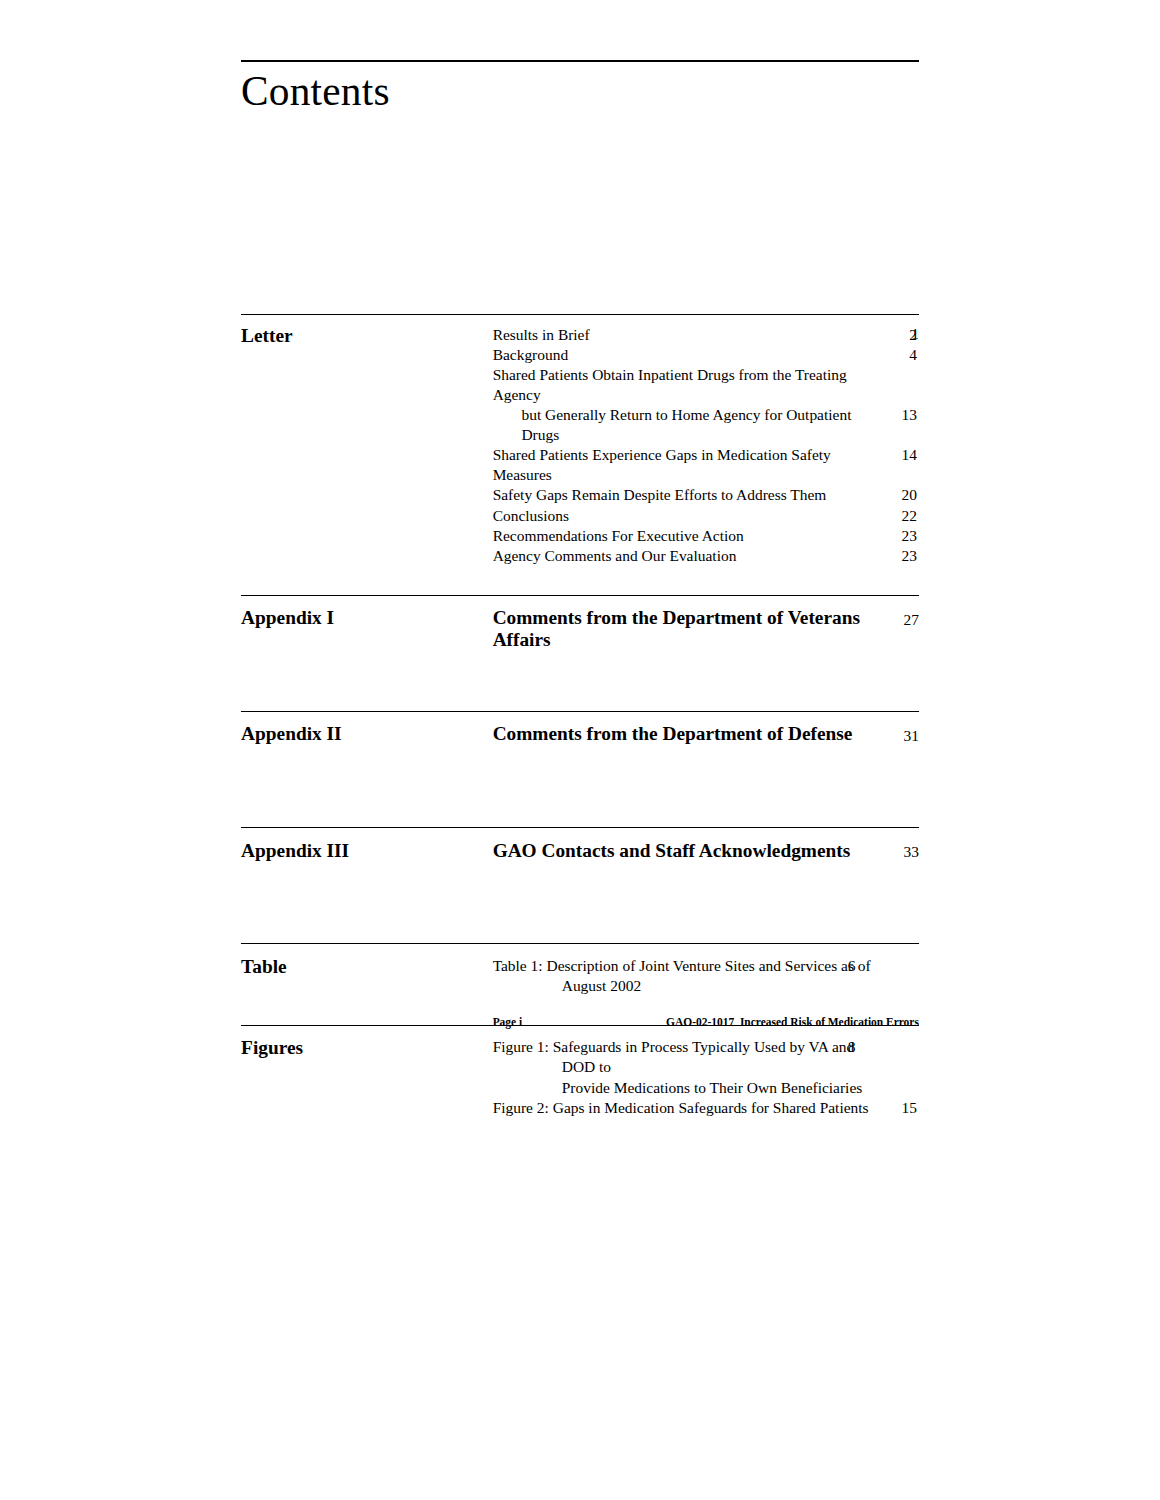Contents
Letter
Results in Brief2
Background4
Shared Patients Obtain Inpatient Drugs from the Treating Agency
but Generally Return to Home Agency for Outpatient Drugs13
Shared Patients Experience Gaps in Medication Safety Measures14
Safety Gaps Remain Despite Efforts to Address Them20
Conclusions22
Recommendations For Executive Action23
Agency Comments and Our Evaluation23
1
Appendix I Comments from the Department of Veterans Affairs 27
Appendix II Comments from the Department of Defense 31
Appendix III GAO Contacts and Staff Acknowledgments 33
Table
Table 1: Description of Joint Venture Sites and Services as of
August 20026
Figures
Figure 1: Safeguards in Process Typically Used by VA and DOD to
Provide Medications to Their Own Beneficiaries 8
Figure 2: Gaps in Medication Safeguards for Shared Patients15
Page i GAO-02-1017 Increased Risk of Medication Errors